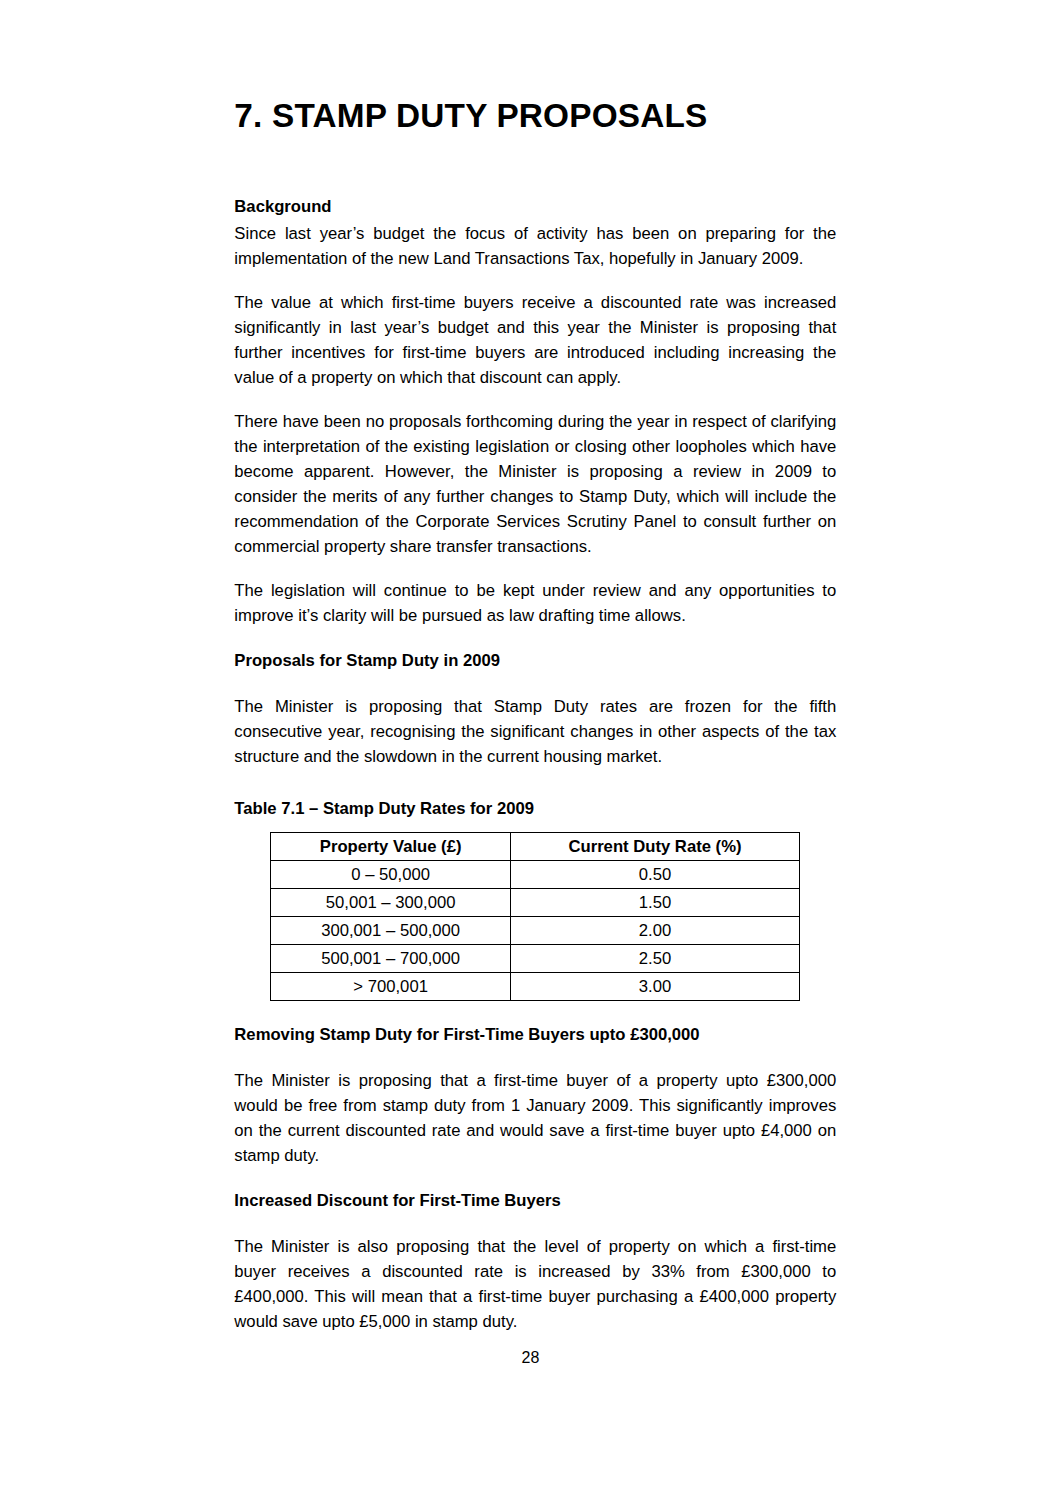7. STAMP DUTY PROPOSALS
Background
Since last year’s budget the focus of activity has been on preparing for the implementation of the new Land Transactions Tax, hopefully in January 2009.
The value at which first-time buyers receive a discounted rate was increased significantly in last year’s budget and this year the Minister is proposing that further incentives for first-time buyers are introduced including increasing the value of a property on which that discount can apply.
There have been no proposals forthcoming during the year in respect of clarifying the interpretation of the existing legislation or closing other loopholes which have become apparent. However, the Minister is proposing a review in 2009 to consider the merits of any further changes to Stamp Duty, which will include the recommendation of the Corporate Services Scrutiny Panel to consult further on commercial property share transfer transactions.
The legislation will continue to be kept under review and any opportunities to improve it’s clarity will be pursued as law drafting time allows.
Proposals for Stamp Duty in 2009
The Minister is proposing that Stamp Duty rates are frozen for the fifth consecutive year, recognising the significant changes in other aspects of the tax structure and the slowdown in the current housing market.
Table 7.1 – Stamp Duty Rates for 2009
| Property Value (£) | Current Duty Rate (%) |
| --- | --- |
| 0 – 50,000 | 0.50 |
| 50,001 – 300,000 | 1.50 |
| 300,001 – 500,000 | 2.00 |
| 500,001 – 700,000 | 2.50 |
| > 700,001 | 3.00 |
Removing Stamp Duty for First-Time Buyers upto £300,000
The Minister is proposing that a first-time buyer of a property upto £300,000 would be free from stamp duty from 1 January 2009. This significantly improves on the current discounted rate and would save a first-time buyer upto £4,000 on stamp duty.
Increased Discount for First-Time Buyers
The Minister is also proposing that the level of property on which a first-time buyer receives a discounted rate is increased by 33% from £300,000 to £400,000. This will mean that a first-time buyer purchasing a £400,000 property would save upto £5,000 in stamp duty.
28